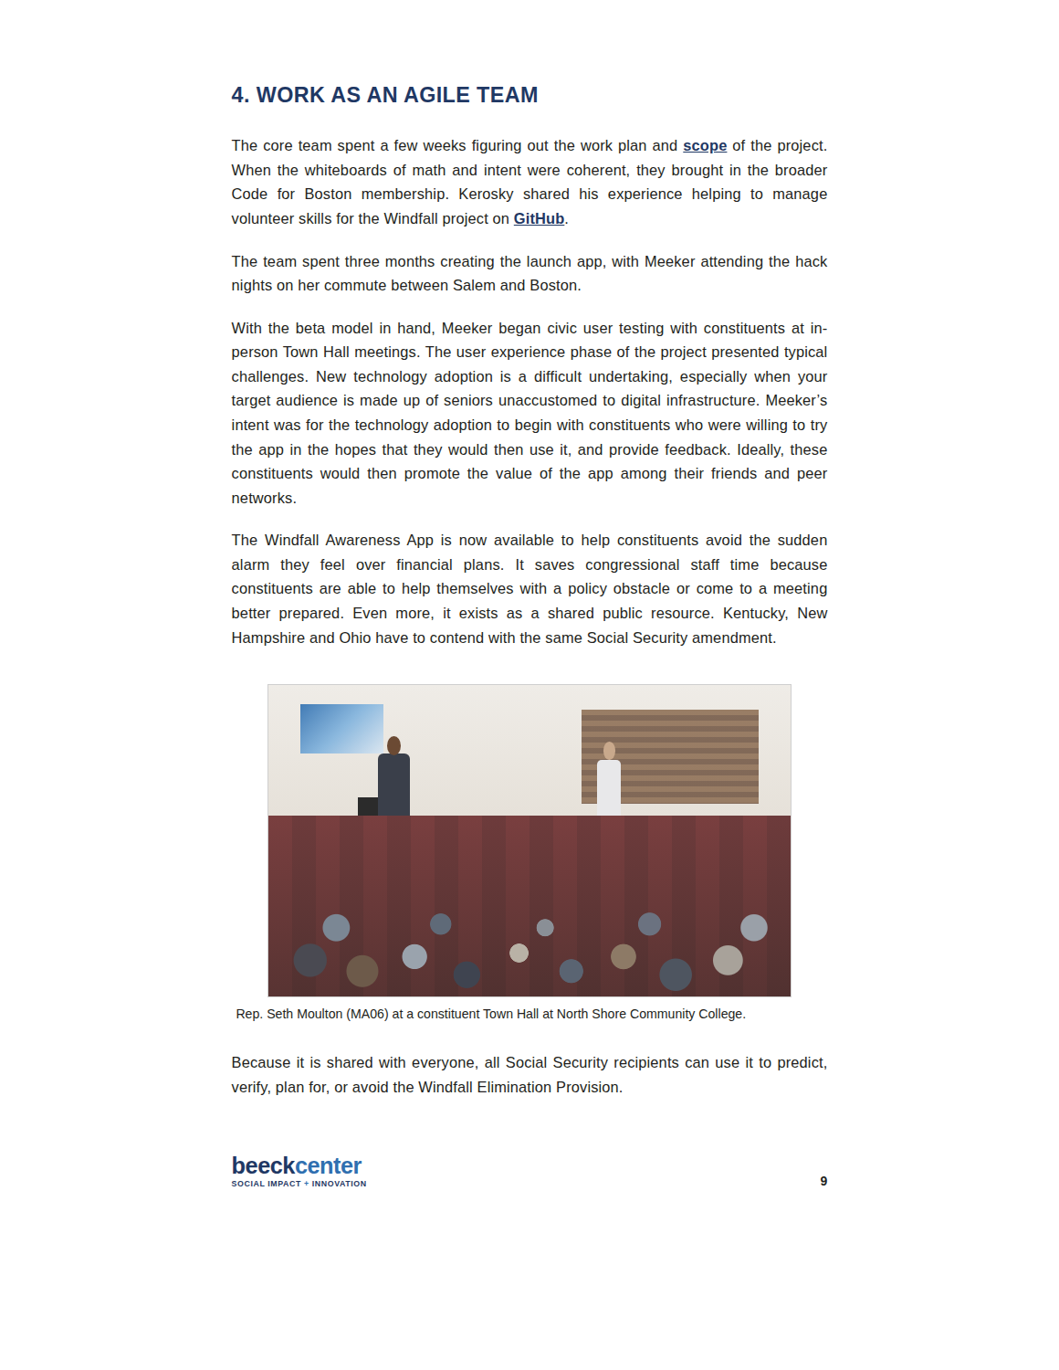4. WORK AS AN AGILE TEAM
The core team spent a few weeks figuring out the work plan and scope of the project. When the whiteboards of math and intent were coherent, they brought in the broader Code for Boston membership. Kerosky shared his experience helping to manage volunteer skills for the Windfall project on GitHub.
The team spent three months creating the launch app, with Meeker attending the hack nights on her commute between Salem and Boston.
With the beta model in hand, Meeker began civic user testing with constituents at in-person Town Hall meetings. The user experience phase of the project presented typical challenges. New technology adoption is a difficult undertaking, especially when your target audience is made up of seniors unaccustomed to digital infrastructure. Meeker’s intent was for the technology adoption to begin with constituents who were willing to try the app in the hopes that they would then use it, and provide feedback. Ideally, these constituents would then promote the value of the app among their friends and peer networks.
The Windfall Awareness App is now available to help constituents avoid the sudden alarm they feel over financial plans. It saves congressional staff time because constituents are able to help themselves with a policy obstacle or come to a meeting better prepared. Even more, it exists as a shared public resource. Kentucky, New Hampshire and Ohio have to contend with the same Social Security amendment.
Rep. Seth Moulton (MA06) at a constituent Town Hall at North Shore Community College.
Because it is shared with everyone, all Social Security recipients can use it to predict, verify, plan for, or avoid the Windfall Elimination Provision.
beeck center
SOCIAL IMPACT + INNOVATION
9